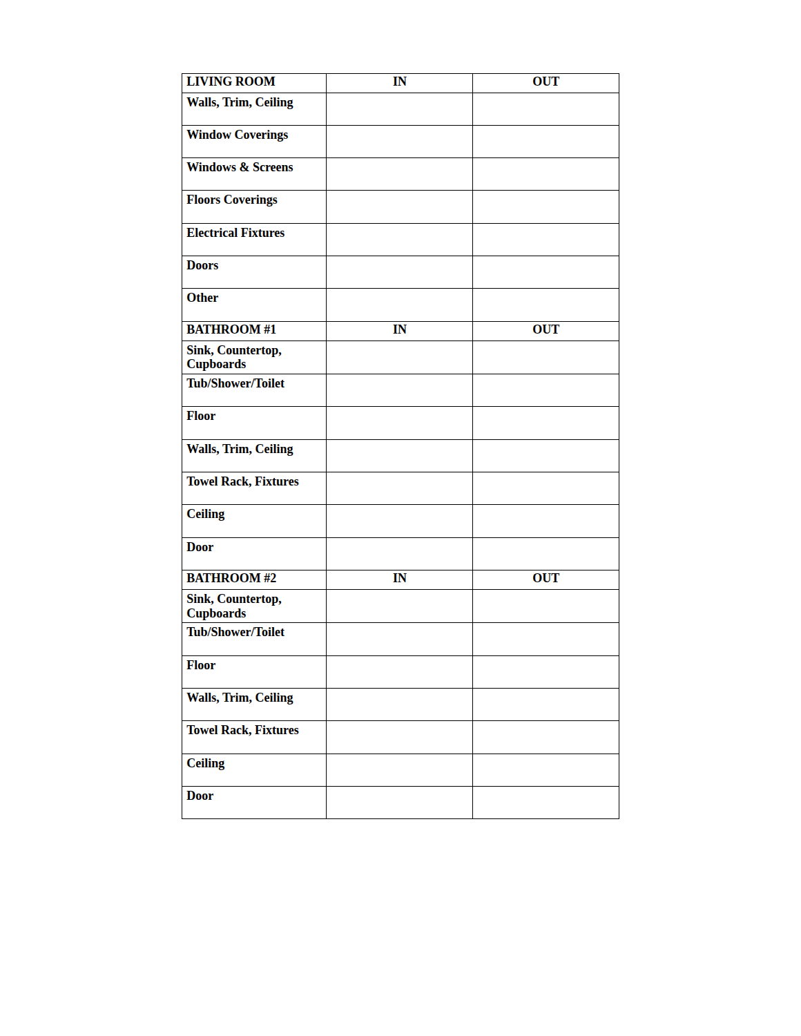| LIVING ROOM | IN | OUT |
| Walls, Trim, Ceiling | | |
| Window Coverings | | |
| Windows & Screens | | |
| Floors Coverings | | |
| Electrical Fixtures | | |
| Doors | | |
| Other | | |
| BATHROOM #1 | IN | OUT |
| Sink, Countertop, Cupboards | | |
| Tub/Shower/Toilet | | |
| Floor | | |
| Walls, Trim, Ceiling | | |
| Towel Rack, Fixtures | | |
| Ceiling | | |
| Door | | |
| BATHROOM #2 | IN | OUT |
| Sink, Countertop, Cupboards | | |
| Tub/Shower/Toilet | | |
| Floor | | |
| Walls, Trim, Ceiling | | |
| Towel Rack, Fixtures | | |
| Ceiling | | |
| Door | | |